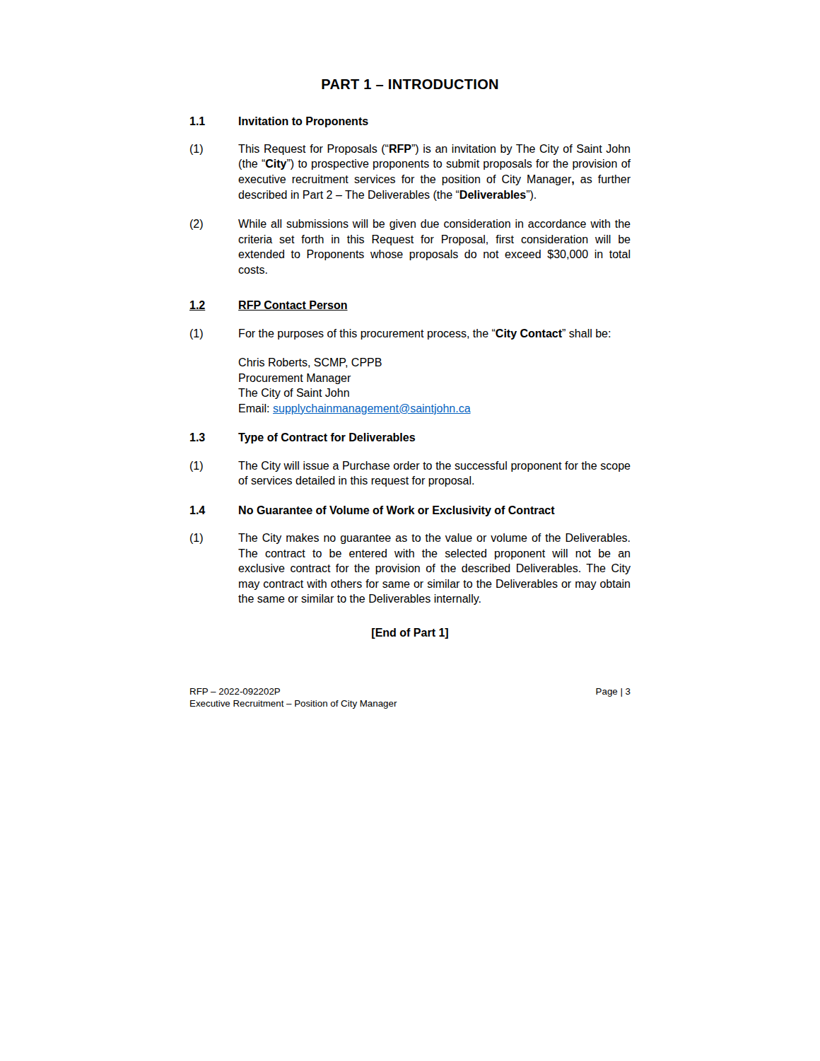PART 1 – INTRODUCTION
1.1
Invitation to Proponents
(1)
This Request for Proposals (“RFP”) is an invitation by The City of Saint John (the “City”) to prospective proponents to submit proposals for the provision of executive recruitment services for the position of City Manager, as further described in Part 2 – The Deliverables (the “Deliverables”).
(2)
While all submissions will be given due consideration in accordance with the criteria set forth in this Request for Proposal, first consideration will be extended to Proponents whose proposals do not exceed $30,000 in total costs.
1.2
RFP Contact Person
(1)
For the purposes of this procurement process, the “City Contact” shall be:
Chris Roberts, SCMP, CPPB
Procurement Manager
The City of Saint John
Email: supplychainmanagement@saintjohn.ca
1.3
Type of Contract for Deliverables
(1)
The City will issue a Purchase order to the successful proponent for the scope of services detailed in this request for proposal.
1.4
No Guarantee of Volume of Work or Exclusivity of Contract
(1)
The City makes no guarantee as to the value or volume of the Deliverables. The contract to be entered with the selected proponent will not be an exclusive contract for the provision of the described Deliverables. The City may contract with others for same or similar to the Deliverables or may obtain the same or similar to the Deliverables internally.
[End of Part 1]
RFP – 2022-092202P
Executive Recruitment – Position of City Manager
Page | 3